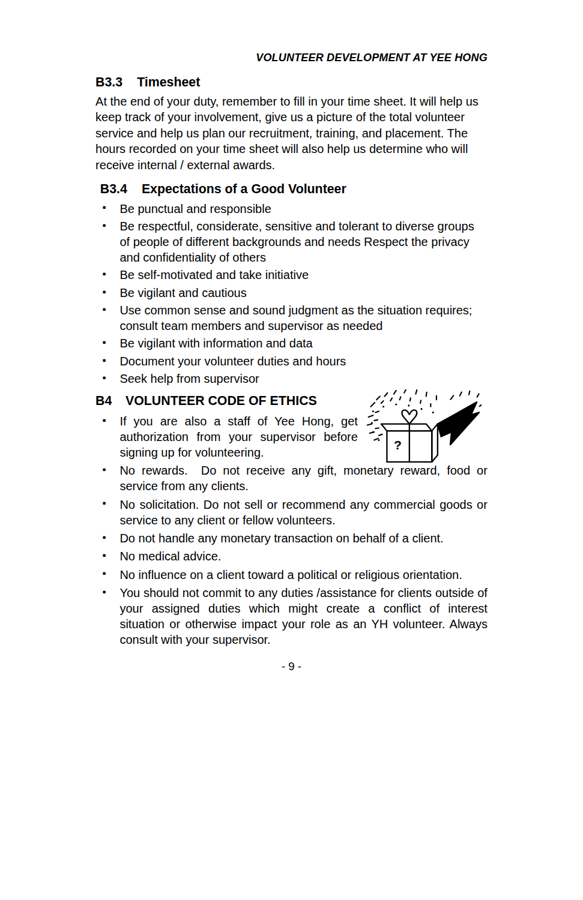VOLUNTEER DEVELOPMENT AT YEE HONG
B3.3 Timesheet
At the end of your duty, remember to fill in your time sheet. It will help us keep track of your involvement, give us a picture of the total volunteer service and help us plan our recruitment, training, and placement. The hours recorded on your time sheet will also help us determine who will receive internal / external awards.
B3.4 Expectations of a Good Volunteer
Be punctual and responsible
Be respectful, considerate, sensitive and tolerant to diverse groups of people of different backgrounds and needs Respect the privacy and confidentiality of others
Be self-motivated and take initiative
Be vigilant and cautious
Use common sense and sound judgment as the situation requires; consult team members and supervisor as needed
Be vigilant with information and data
Document your volunteer duties and hours
Seek help from supervisor
B4 VOLUNTEER CODE OF ETHICS
?
If you are also a staff of Yee Hong, get authorization from your supervisor before signing up for volunteering.
No rewards. Do not receive any gift, monetary reward, food or service from any clients.
No solicitation. Do not sell or recommend any commercial goods or service to any client or fellow volunteers.
Do not handle any monetary transaction on behalf of a client.
No medical advice.
No influence on a client toward a political or religious orientation.
You should not commit to any duties /assistance for clients outside of your assigned duties which might create a conflict of interest situation or otherwise impact your role as an YH volunteer. Always consult with your supervisor.
- 9 -